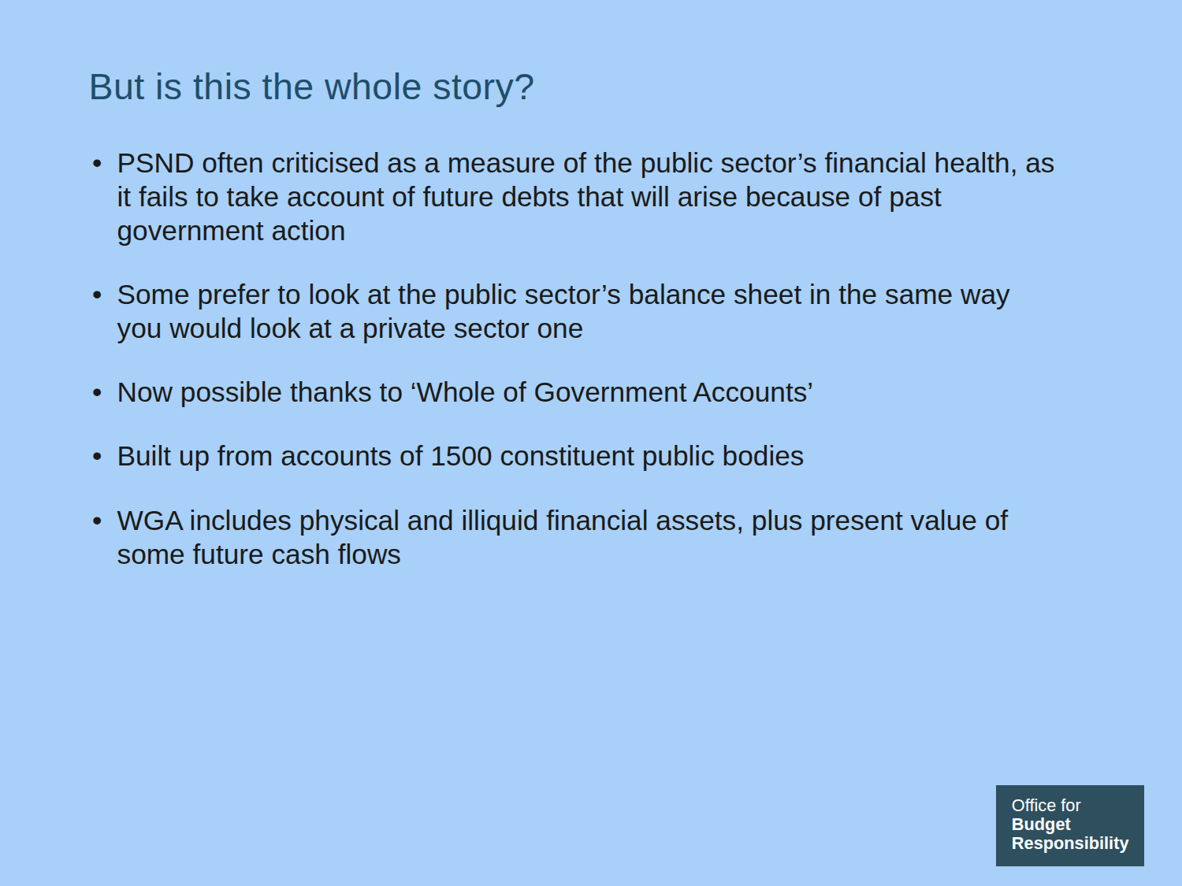But is this the whole story?
PSND often criticised as a measure of the public sector’s financial health, as it fails to take account of future debts that will arise because of past government action
Some prefer to look at the public sector’s balance sheet in the same way you would look at a private sector one
Now possible thanks to ‘Whole of Government Accounts’
Built up from accounts of 1500 constituent public bodies
WGA includes physical and illiquid financial assets, plus present value of some future cash flows
Office for Budget Responsibility